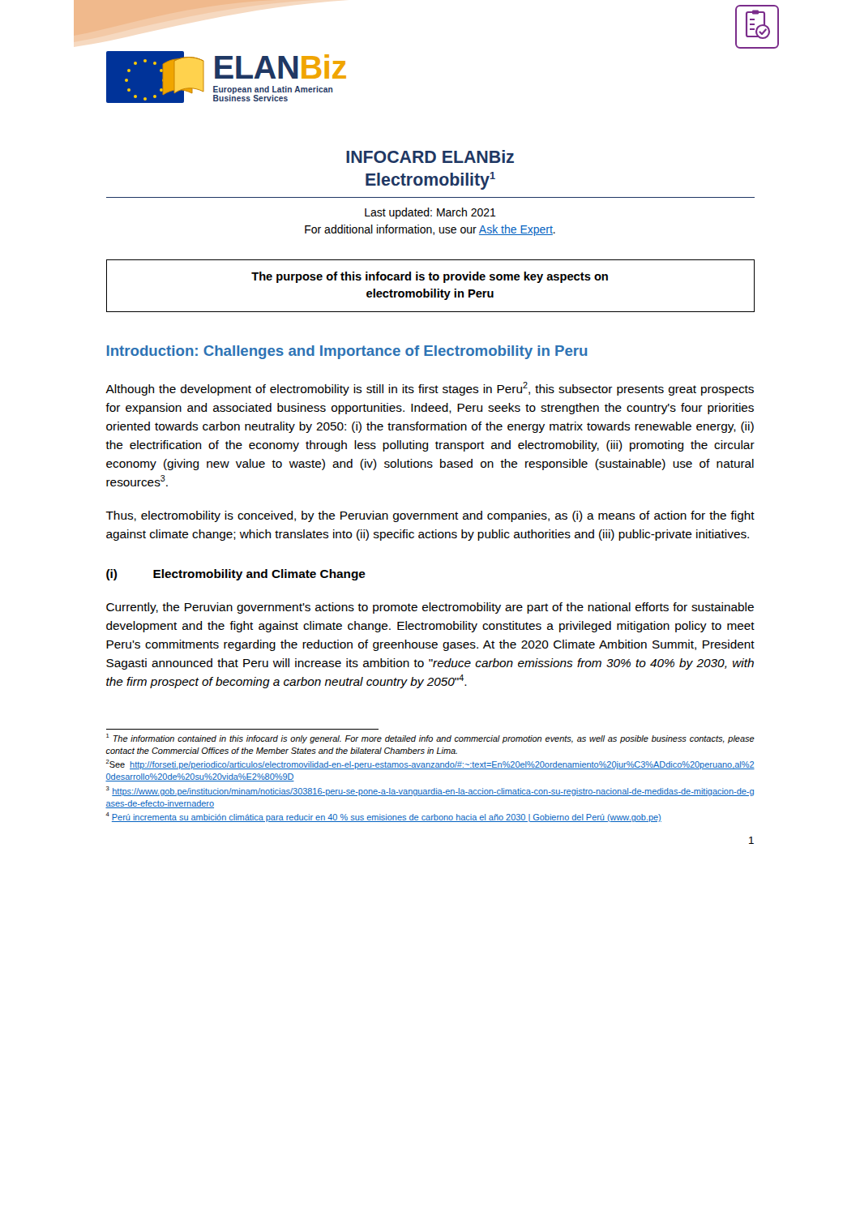ELAN Biz
European and Latin American
Business Services
INFOCARD ELANBiz
Electromobility1
Last updated: March 2021
For additional information, use our Ask the Expert.
The purpose of this infocard is to provide some key aspects on
electromobility in Peru
Introduction: Challenges and Importance of Electromobility in Peru
Although the development of electromobility is still in its first stages in Peru2, this subsector presents great prospects for expansion and associated business opportunities. Indeed, Peru seeks to strengthen the country's four priorities oriented towards carbon neutrality by 2050: (i) the transformation of the energy matrix towards renewable energy, (ii) the electrification of the economy through less polluting transport and electromobility, (iii) promoting the circular economy (giving new value to waste) and (iv) solutions based on the responsible (sustainable) use of natural resources3.
Thus, electromobility is conceived, by the Peruvian government and companies, as (i) a means of action for the fight against climate change; which translates into (ii) specific actions by public authorities and (iii) public-private initiatives.
(i) Electromobility and Climate Change
Currently, the Peruvian government's actions to promote electromobility are part of the national efforts for sustainable development and the fight against climate change. Electromobility constitutes a privileged mitigation policy to meet Peru's commitments regarding the reduction of greenhouse gases. At the 2020 Climate Ambition Summit, President Sagasti announced that Peru will increase its ambition to "reduce carbon emissions from 30% to 40% by 2030, with the firm prospect of becoming a carbon neutral country by 2050"4.
1 The information contained in this infocard is only general. For more detailed info and commercial promotion events, as well as posible business contacts, please contact the Commercial Offices of the Member States and the bilateral Chambers in Lima.
2See http://forseti.pe/periodico/articulos/electromovilidad-en-el-peru-estamos-avanzando/#:~:text=En%20el%20ordenamiento%20jur%C3%ADdico%20peruano,al%20desarrollo%20de%20su%20vida%E2%80%9D
3 https://www.gob.pe/institucion/minam/noticias/303816-peru-se-pone-a-la-vanguardia-en-la-accion-climatica-con-su-registro-nacional-de-medidas-de-mitigacion-de-gases-de-efecto-invernadero
4 Perú incrementa su ambición climática para reducir en 40 % sus emisiones de carbono hacia el año 2030 | Gobierno del Perú (www.gob.pe)
1